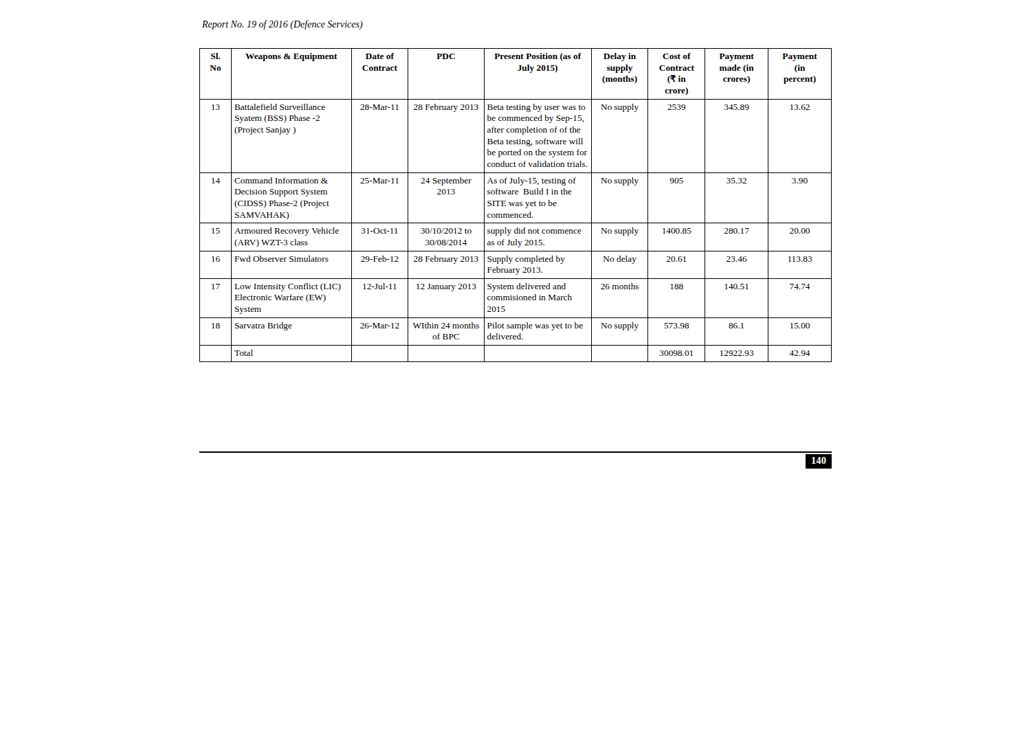Report No. 19 of 2016 (Defence Services)
| Sl. No | Weapons & Equipment | Date of Contract | PDC | Present Position (as of July 2015) | Delay in supply (months) | Cost of Contract (₹ in crore) | Payment made (in crores) | Payment (in percent) |
| --- | --- | --- | --- | --- | --- | --- | --- | --- |
| 13 | Battalefield Surveillance Syatem (BSS) Phase -2 (Project Sanjay ) | 28-Mar-11 | 28 February 2013 | Beta testing by user was to be commenced by Sep-15, after completion of of the Beta testing, software will be ported on the system for conduct of validation trials. | No supply | 2539 | 345.89 | 13.62 |
| 14 | Command Information & Decision Support System (CIDSS) Phase-2 (Project SAMVAHAK) | 25-Mar-11 | 24 September 2013 | As of July-15, testing of software Build I in the SITE was yet to be commenced. | No supply | 905 | 35.32 | 3.90 |
| 15 | Armoured Recovery Vehicle (ARV) WZT-3 class | 31-Oct-11 | 30/10/2012 to 30/08/2014 | supply did not commence as of July 2015. | No supply | 1400.85 | 280.17 | 20.00 |
| 16 | Fwd Observer Simulators | 29-Feb-12 | 28 February 2013 | Supply completed by February 2013. | No delay | 20.61 | 23.46 | 113.83 |
| 17 | Low Intensity Conflict (LIC) Electronic Warfare (EW) System | 12-Jul-11 | 12 January 2013 | System delivered and commisioned in March 2015 | 26 months | 188 | 140.51 | 74.74 |
| 18 | Sarvatra Bridge | 26-Mar-12 | WIthin 24 months of BPC | Pilot sample was yet to be delivered. | No supply | 573.98 | 86.1 | 15.00 |
| | Total | | | | | 30098.01 | 12922.93 | 42.94 |
140